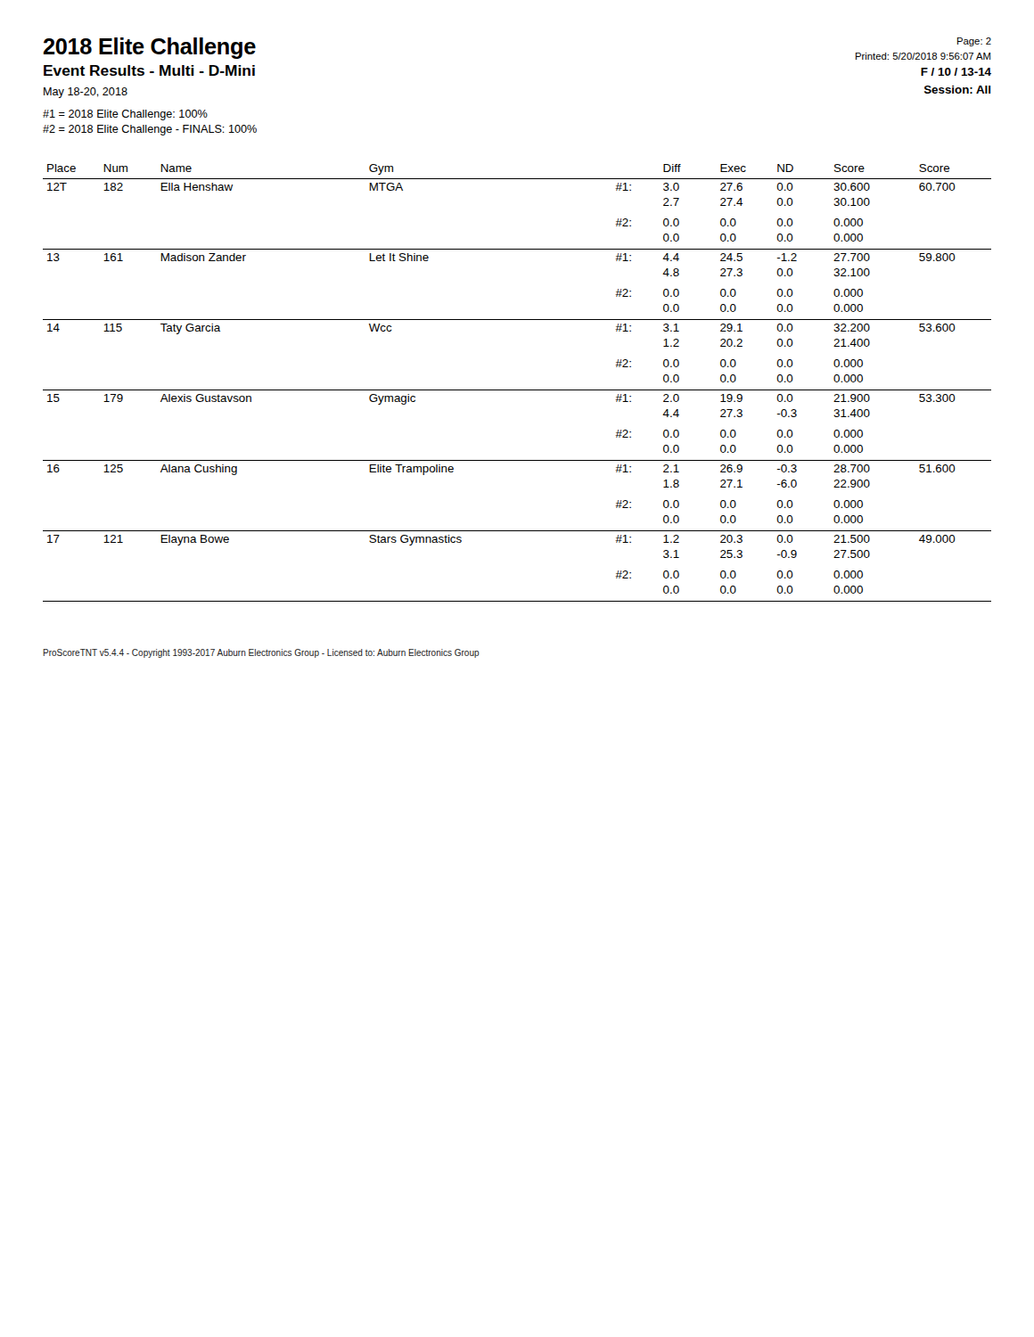Page: 2
Printed: 5/20/2018 9:56:07 AM
F / 10 / 13-14
Session: All
2018 Elite Challenge
Event Results - Multi - D-Mini
May 18-20, 2018
#1 = 2018 Elite Challenge: 100%
#2 = 2018 Elite Challenge - FINALS: 100%
| Place | Num | Name | Gym | | Diff | Exec | ND | Score | Score |
| --- | --- | --- | --- | --- | --- | --- | --- | --- | --- |
| 12T | 182 | Ella Henshaw | MTGA | #1: | 3.0 | 27.6 | 0.0 | 30.600 | 60.700 |
| | | | | | 2.7 | 27.4 | 0.0 | 30.100 | |
| | | | | #2: | 0.0 | 0.0 | 0.0 | 0.000 | |
| | | | | | 0.0 | 0.0 | 0.0 | 0.000 | |
| 13 | 161 | Madison Zander | Let It Shine | #1: | 4.4 | 24.5 | -1.2 | 27.700 | 59.800 |
| | | | | | 4.8 | 27.3 | 0.0 | 32.100 | |
| | | | | #2: | 0.0 | 0.0 | 0.0 | 0.000 | |
| | | | | | 0.0 | 0.0 | 0.0 | 0.000 | |
| 14 | 115 | Taty Garcia | Wcc | #1: | 3.1 | 29.1 | 0.0 | 32.200 | 53.600 |
| | | | | | 1.2 | 20.2 | 0.0 | 21.400 | |
| | | | | #2: | 0.0 | 0.0 | 0.0 | 0.000 | |
| | | | | | 0.0 | 0.0 | 0.0 | 0.000 | |
| 15 | 179 | Alexis Gustavson | Gymagic | #1: | 2.0 | 19.9 | 0.0 | 21.900 | 53.300 |
| | | | | | 4.4 | 27.3 | -0.3 | 31.400 | |
| | | | | #2: | 0.0 | 0.0 | 0.0 | 0.000 | |
| | | | | | 0.0 | 0.0 | 0.0 | 0.000 | |
| 16 | 125 | Alana Cushing | Elite Trampoline | #1: | 2.1 | 26.9 | -0.3 | 28.700 | 51.600 |
| | | | | | 1.8 | 27.1 | -6.0 | 22.900 | |
| | | | | #2: | 0.0 | 0.0 | 0.0 | 0.000 | |
| | | | | | 0.0 | 0.0 | 0.0 | 0.000 | |
| 17 | 121 | Elayna Bowe | Stars Gymnastics | #1: | 1.2 | 20.3 | 0.0 | 21.500 | 49.000 |
| | | | | | 3.1 | 25.3 | -0.9 | 27.500 | |
| | | | | #2: | 0.0 | 0.0 | 0.0 | 0.000 | |
| | | | | | 0.0 | 0.0 | 0.0 | 0.000 | |
ProScoreTNT v5.4.4 - Copyright 1993-2017 Auburn Electronics Group - Licensed to: Auburn Electronics Group